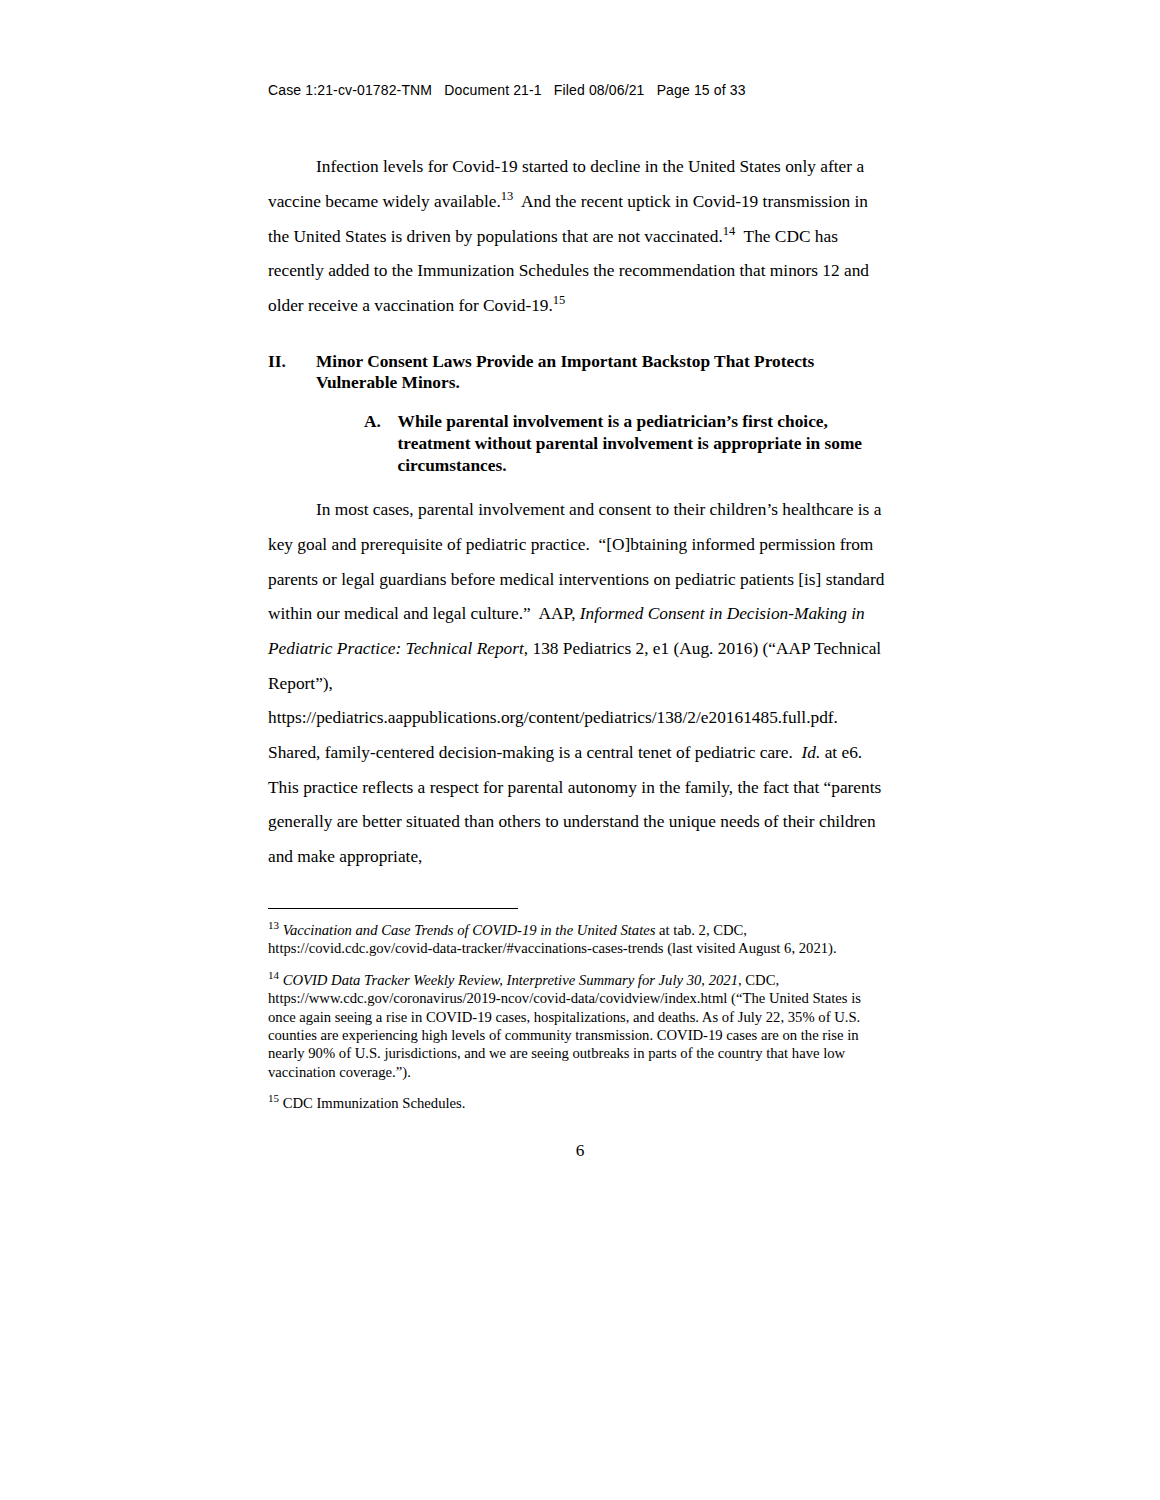Case 1:21-cv-01782-TNM Document 21-1 Filed 08/06/21 Page 15 of 33
Infection levels for Covid-19 started to decline in the United States only after a vaccine became widely available.13 And the recent uptick in Covid-19 transmission in the United States is driven by populations that are not vaccinated.14 The CDC has recently added to the Immunization Schedules the recommendation that minors 12 and older receive a vaccination for Covid-19.15
II.
Minor Consent Laws Provide an Important Backstop That Protects Vulnerable Minors.
A.
While parental involvement is a pediatrician’s first choice, treatment without parental involvement is appropriate in some circumstances.
In most cases, parental involvement and consent to their children’s healthcare is a key goal and prerequisite of pediatric practice. “[O]btaining informed permission from parents or legal guardians before medical interventions on pediatric patients [is] standard within our medical and legal culture.” AAP, Informed Consent in Decision-Making in Pediatric Practice: Technical Report, 138 Pediatrics 2, e1 (Aug. 2016) (“AAP Technical Report”), https://pediatrics.aappublications.org/content/pediatrics/138/2/e20161485.full.pdf. Shared, family-centered decision-making is a central tenet of pediatric care. Id. at e6. This practice reflects a respect for parental autonomy in the family, the fact that “parents generally are better situated than others to understand the unique needs of their children and make appropriate,
13 Vaccination and Case Trends of COVID-19 in the United States at tab. 2, CDC, https://covid.cdc.gov/covid-data-tracker/#vaccinations-cases-trends (last visited August 6, 2021).
14 COVID Data Tracker Weekly Review, Interpretive Summary for July 30, 2021, CDC, https://www.cdc.gov/coronavirus/2019-ncov/covid-data/covidview/index.html (“The United States is once again seeing a rise in COVID-19 cases, hospitalizations, and deaths. As of July 22, 35% of U.S. counties are experiencing high levels of community transmission. COVID-19 cases are on the rise in nearly 90% of U.S. jurisdictions, and we are seeing outbreaks in parts of the country that have low vaccination coverage.”).
15 CDC Immunization Schedules.
6